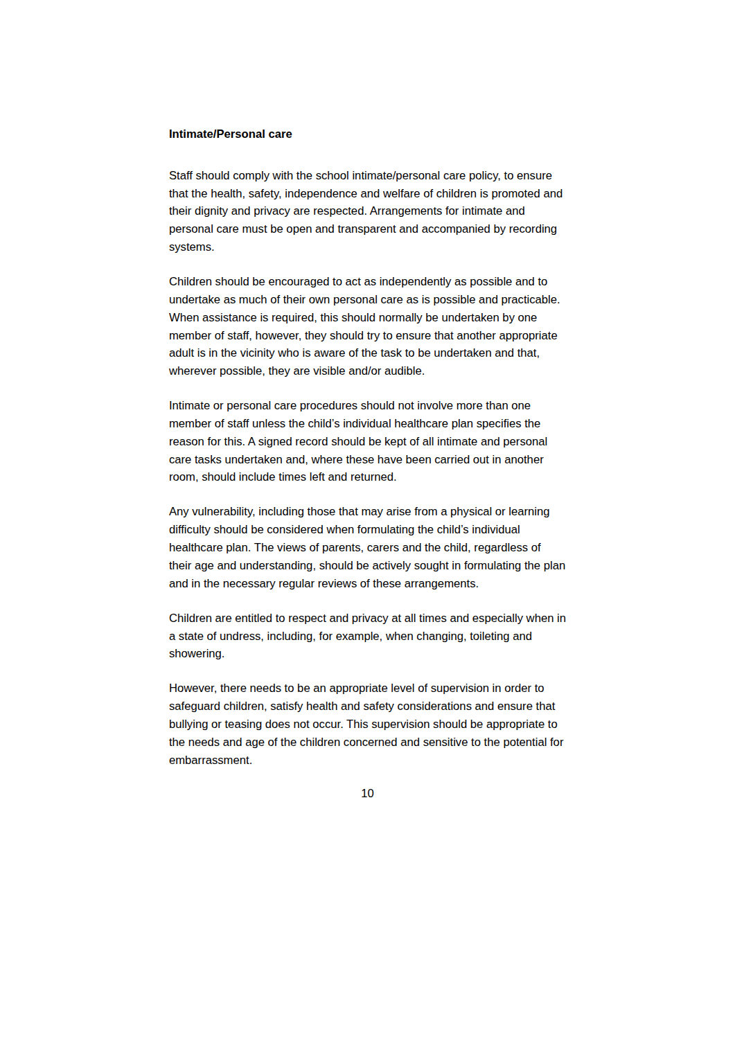Intimate/Personal care
Staff should comply with the school intimate/personal care policy, to ensure that the health, safety, independence and welfare of children is promoted and their dignity and privacy are respected. Arrangements for intimate and personal care must be open and transparent and accompanied by recording systems.
Children should be encouraged to act as independently as possible and to undertake as much of their own personal care as is possible and practicable. When assistance is required, this should normally be undertaken by one member of staff, however, they should try to ensure that another appropriate adult is in the vicinity who is aware of the task to be undertaken and that, wherever possible, they are visible and/or audible.
Intimate or personal care procedures should not involve more than one member of staff unless the child’s individual healthcare plan specifies the reason for this. A signed record should be kept of all intimate and personal care tasks undertaken and, where these have been carried out in another room, should include times left and returned.
Any vulnerability, including those that may arise from a physical or learning difficulty should be considered when formulating the child’s individual healthcare plan. The views of parents, carers and the child, regardless of their age and understanding, should be actively sought in formulating the plan and in the necessary regular reviews of these arrangements.
Children are entitled to respect and privacy at all times and especially when in a state of undress, including, for example, when changing, toileting and showering.
However, there needs to be an appropriate level of supervision in order to safeguard children, satisfy health and safety considerations and ensure that bullying or teasing does not occur. This supervision should be appropriate to the needs and age of the children concerned and sensitive to the potential for embarrassment.
10